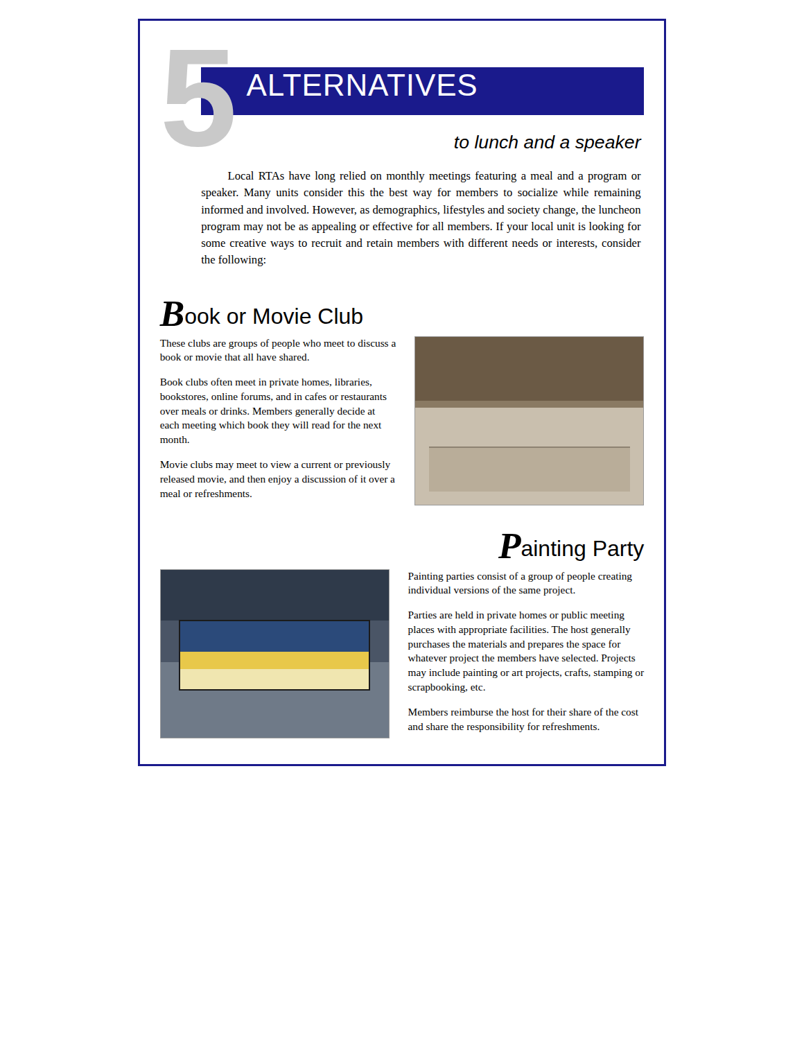5
ALTERNATIVES
to lunch and a speaker
Local RTAs have long relied on monthly meetings featuring a meal and a program or speaker. Many units consider this the best way for members to socialize while remaining informed and involved. However, as demographics, lifestyles and society change, the luncheon program may not be as appealing or effective for all members. If your local unit is looking for some creative ways to recruit and retain members with different needs or interests, consider the following:
Book or Movie Club
These clubs are groups of people who meet to discuss a book or movie that all have shared.
Book clubs often meet in private homes, libraries, bookstores, online forums, and in cafes or restaurants over meals or drinks. Members generally decide at each meeting which book they will read for the next month.
Movie clubs may meet to view a current or previously released movie, and then enjoy a discussion of it over a meal or refreshments.
Painting Party
Painting parties consist of a group of people creating individual versions of the same project.
Parties are held in private homes or public meeting places with appropriate facilities. The host generally purchases the materials and prepares the space for whatever project the members have selected. Projects may include painting or art projects, crafts, stamping or scrapbooking, etc.
Members reimburse the host for their share of the cost and share the responsibility for refreshments.